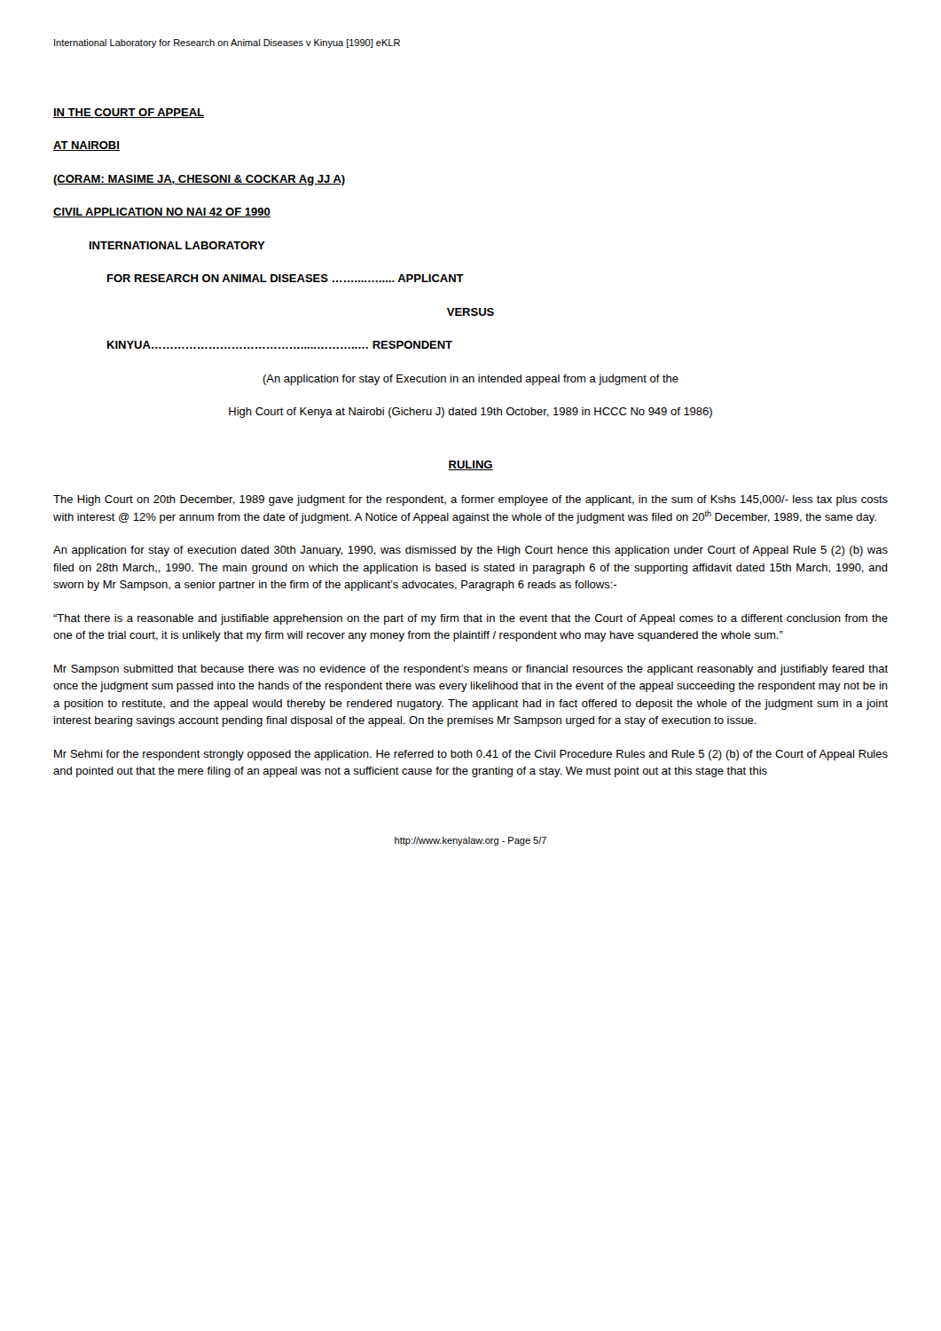International Laboratory for Research on Animal Diseases v Kinyua [1990] eKLR
IN THE COURT OF APPEAL
AT NAIROBI
(CORAM: MASIME JA, CHESONI & COCKAR Ag JJ A)
CIVIL APPLICATION NO NAI 42 OF 1990
INTERNATIONAL LABORATORY
FOR RESEARCH ON ANIMAL DISEASES ……....…..... APPLICANT
VERSUS
KINYUA………………………………….....………..… RESPONDENT
(An application for stay of Execution in an intended appeal from a judgment of the
High Court of Kenya at Nairobi (Gicheru J) dated 19th October, 1989 in HCCC No 949 of 1986)
RULING
The High Court on 20th December, 1989 gave judgment for the respondent, a former employee of the applicant, in the sum of Kshs 145,000/- less tax plus costs with interest @ 12% per annum from the date of judgment. A Notice of Appeal against the whole of the judgment was filed on 20th December, 1989, the same day.
An application for stay of execution dated 30th January, 1990, was dismissed by the High Court hence this application under Court of Appeal Rule 5 (2) (b) was filed on 28th March,, 1990. The main ground on which the application is based is stated in paragraph 6 of the supporting affidavit dated 15th March, 1990, and sworn by Mr Sampson, a senior partner in the firm of the applicant’s advocates, Paragraph 6 reads as follows:-
“That there is a reasonable and justifiable apprehension on the part of my firm that in the event that the Court of Appeal comes to a different conclusion from the one of the trial court, it is unlikely that my firm will recover any money from the plaintiff / respondent who may have squandered the whole sum.”
Mr Sampson submitted that because there was no evidence of the respondent’s means or financial resources the applicant reasonably and justifiably feared that once the judgment sum passed into the hands of the respondent there was every likelihood that in the event of the appeal succeeding the respondent may not be in a position to restitute, and the appeal would thereby be rendered nugatory. The applicant had in fact offered to deposit the whole of the judgment sum in a joint interest bearing savings account pending final disposal of the appeal. On the premises Mr Sampson urged for a stay of execution to issue.
Mr Sehmi for the respondent strongly opposed the application. He referred to both 0.41 of the Civil Procedure Rules and Rule 5 (2) (b) of the Court of Appeal Rules and pointed out that the mere filing of an appeal was not a sufficient cause for the granting of a stay. We must point out at this stage that this
http://www.kenyalaw.org - Page 5/7